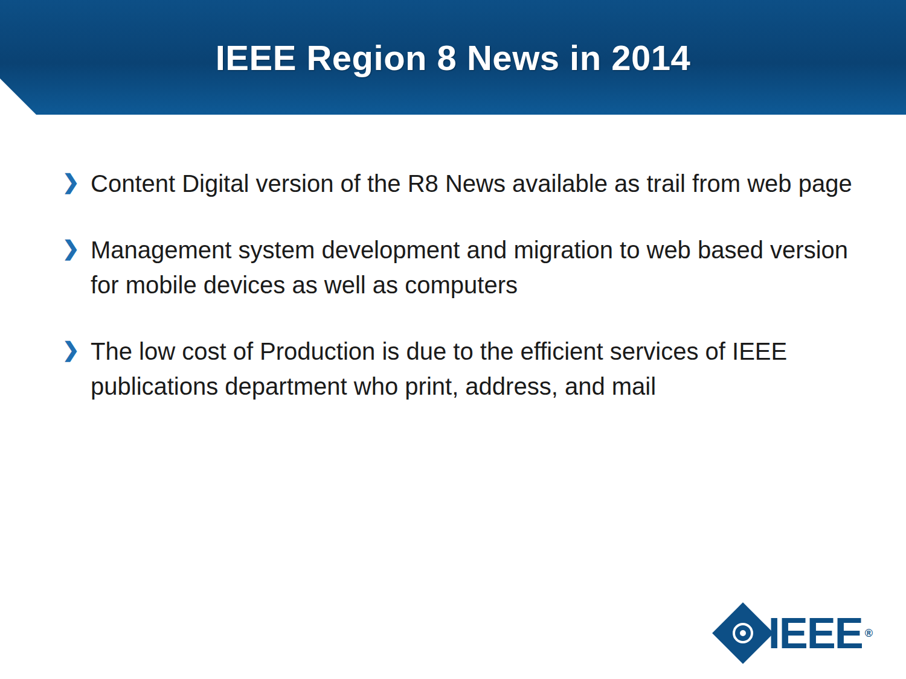IEEE Region 8 News in 2014
Content Digital version of the R8 News available as trail from web page
Management system development and migration to web based version for mobile devices as well as computers
The low cost of Production is due to the efficient services of IEEE publications department who print, address, and mail
IEEE®